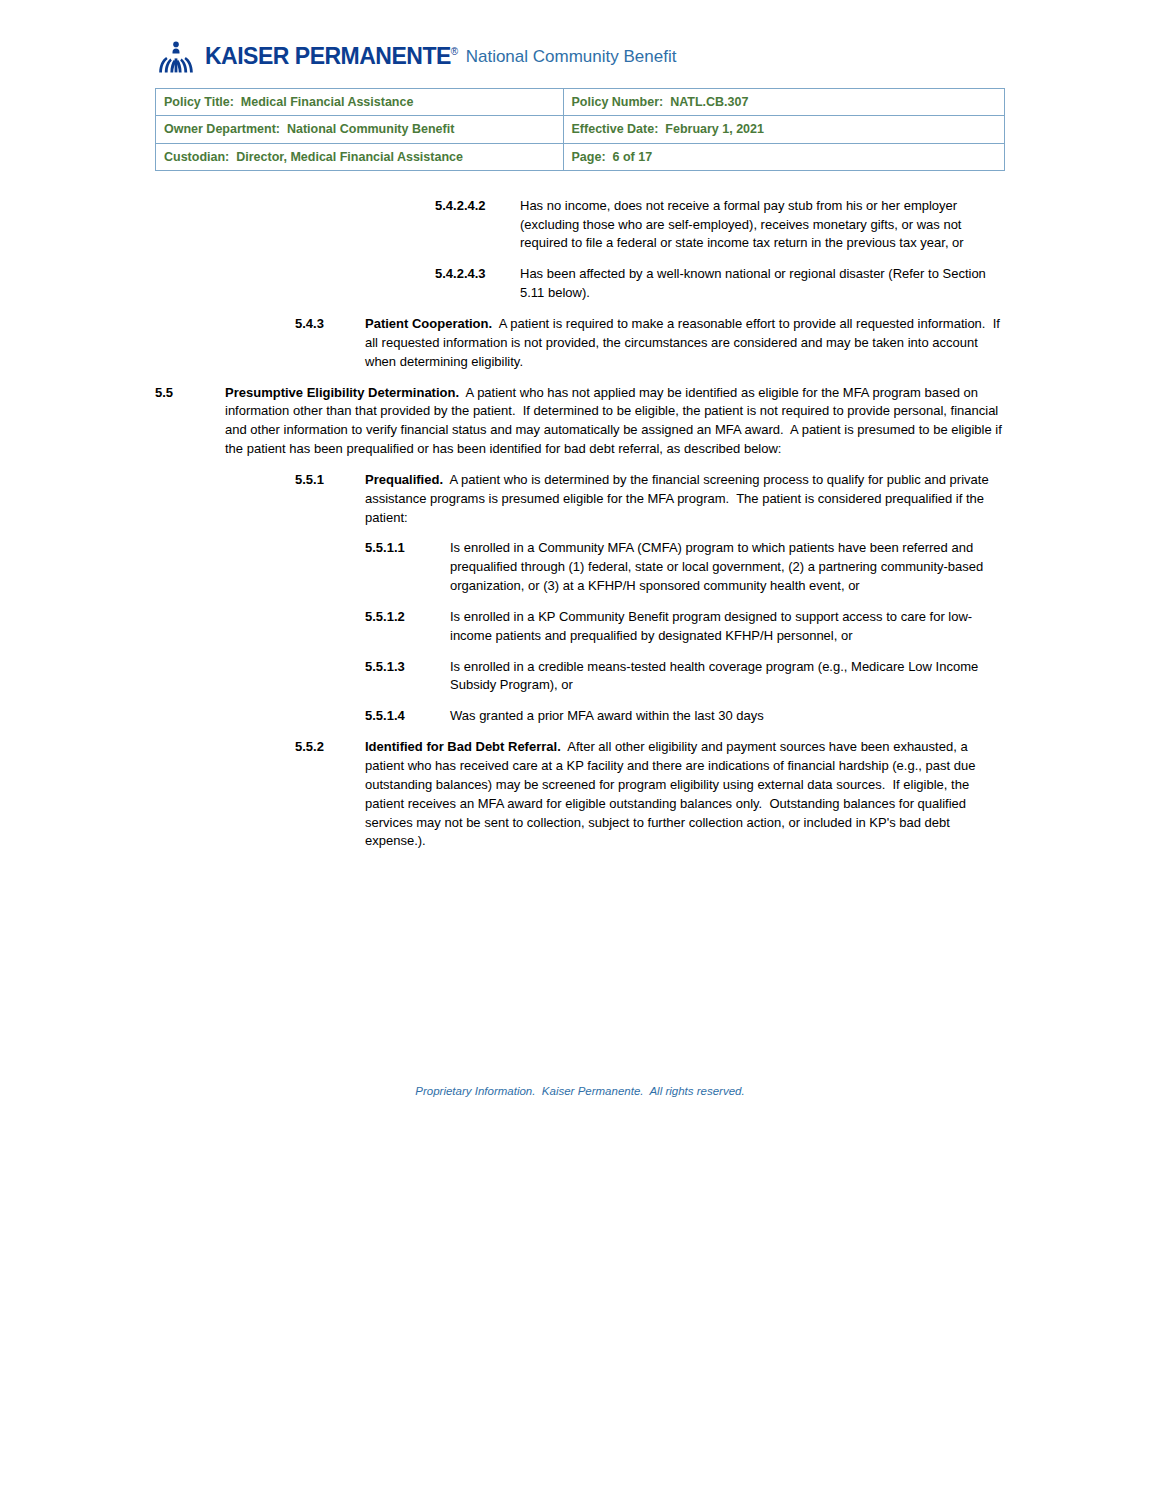KAISER PERMANENTE® National Community Benefit
| Policy Title: Medical Financial Assistance | Policy Number: NATL.CB.307 |
| Owner Department: National Community Benefit | Effective Date: February 1, 2021 |
| Custodian: Director, Medical Financial Assistance | Page: 6 of 17 |
5.4.2.4.2
Has no income, does not receive a formal pay stub from his or her employer (excluding those who are self-employed), receives monetary gifts, or was not required to file a federal or state income tax return in the previous tax year, or
5.4.2.4.3
Has been affected by a well-known national or regional disaster (Refer to Section 5.11 below).
5.4.3
Patient Cooperation. A patient is required to make a reasonable effort to provide all requested information. If all requested information is not provided, the circumstances are considered and may be taken into account when determining eligibility.
5.5
Presumptive Eligibility Determination. A patient who has not applied may be identified as eligible for the MFA program based on information other than that provided by the patient. If determined to be eligible, the patient is not required to provide personal, financial and other information to verify financial status and may automatically be assigned an MFA award. A patient is presumed to be eligible if the patient has been prequalified or has been identified for bad debt referral, as described below:
5.5.1
Prequalified. A patient who is determined by the financial screening process to qualify for public and private assistance programs is presumed eligible for the MFA program. The patient is considered prequalified if the patient:
5.5.1.1
Is enrolled in a Community MFA (CMFA) program to which patients have been referred and prequalified through (1) federal, state or local government, (2) a partnering community-based organization, or (3) at a KFHP/H sponsored community health event, or
5.5.1.2
Is enrolled in a KP Community Benefit program designed to support access to care for low-income patients and prequalified by designated KFHP/H personnel, or
5.5.1.3
Is enrolled in a credible means-tested health coverage program (e.g., Medicare Low Income Subsidy Program), or
5.5.1.4
Was granted a prior MFA award within the last 30 days
5.5.2
Identified for Bad Debt Referral. After all other eligibility and payment sources have been exhausted, a patient who has received care at a KP facility and there are indications of financial hardship (e.g., past due outstanding balances) may be screened for program eligibility using external data sources. If eligible, the patient receives an MFA award for eligible outstanding balances only. Outstanding balances for qualified services may not be sent to collection, subject to further collection action, or included in KP's bad debt expense.).
Proprietary Information. Kaiser Permanente. All rights reserved.